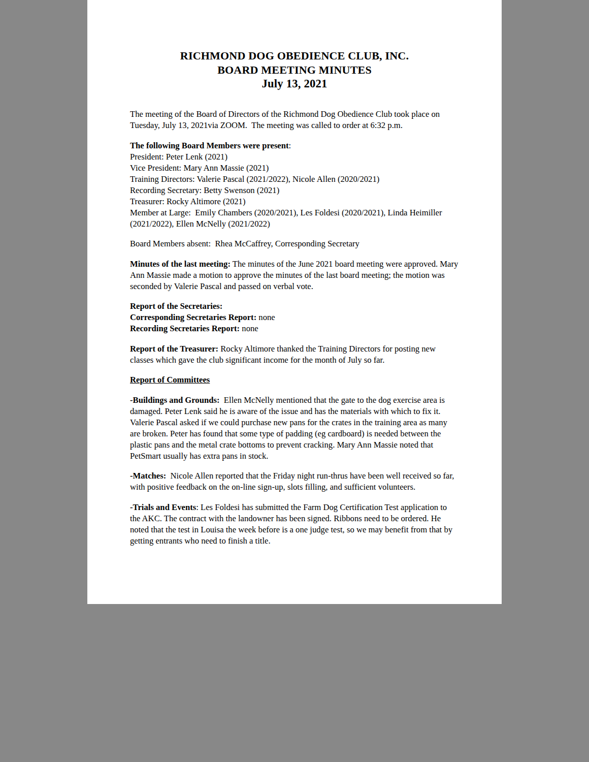RICHMOND DOG OBEDIENCE CLUB, INC. BOARD MEETING MINUTES July 13, 2021
The meeting of the Board of Directors of the Richmond Dog Obedience Club took place on Tuesday, July 13, 2021via ZOOM. The meeting was called to order at 6:32 p.m.
The following Board Members were present:
President: Peter Lenk (2021)
Vice President: Mary Ann Massie (2021)
Training Directors: Valerie Pascal (2021/2022), Nicole Allen (2020/2021)
Recording Secretary: Betty Swenson (2021)
Treasurer: Rocky Altimore (2021)
Member at Large: Emily Chambers (2020/2021), Les Foldesi (2020/2021), Linda Heimiller (2021/2022), Ellen McNelly (2021/2022)
Board Members absent: Rhea McCaffrey, Corresponding Secretary
Minutes of the last meeting: The minutes of the June 2021 board meeting were approved. Mary Ann Massie made a motion to approve the minutes of the last board meeting; the motion was seconded by Valerie Pascal and passed on verbal vote.
Report of the Secretaries:
Corresponding Secretaries Report: none
Recording Secretaries Report: none
Report of the Treasurer: Rocky Altimore thanked the Training Directors for posting new classes which gave the club significant income for the month of July so far.
Report of Committees
-Buildings and Grounds: Ellen McNelly mentioned that the gate to the dog exercise area is damaged. Peter Lenk said he is aware of the issue and has the materials with which to fix it. Valerie Pascal asked if we could purchase new pans for the crates in the training area as many are broken. Peter has found that some type of padding (eg cardboard) is needed between the plastic pans and the metal crate bottoms to prevent cracking. Mary Ann Massie noted that PetSmart usually has extra pans in stock.
-Matches: Nicole Allen reported that the Friday night run-thrus have been well received so far, with positive feedback on the on-line sign-up, slots filling, and sufficient volunteers.
-Trials and Events: Les Foldesi has submitted the Farm Dog Certification Test application to the AKC. The contract with the landowner has been signed. Ribbons need to be ordered. He noted that the test in Louisa the week before is a one judge test, so we may benefit from that by getting entrants who need to finish a title.